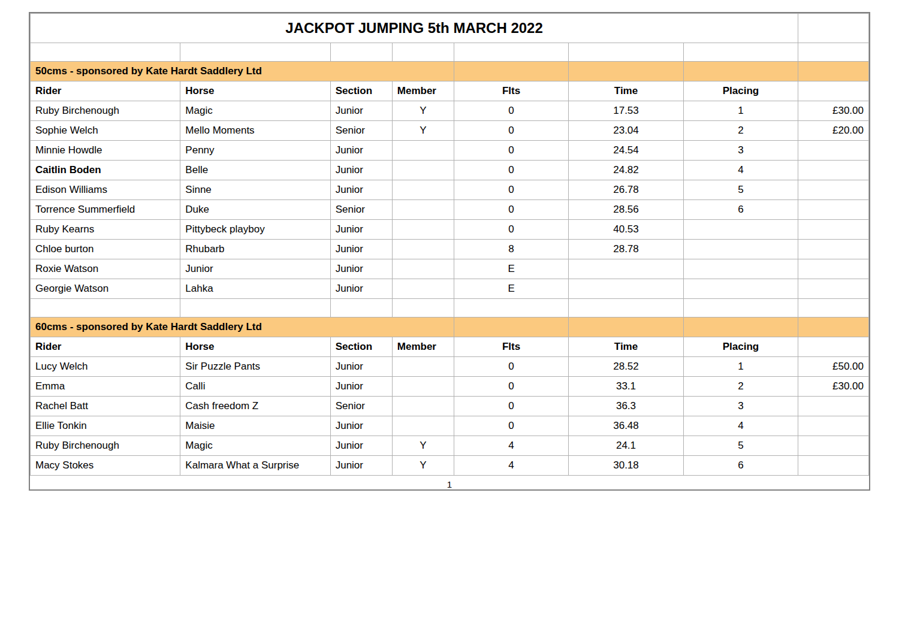| JACKPOT JUMPING 5th MARCH 2022 | |
| 50cms - sponsored by Kate Hardt Saddlery Ltd | | | | |
| Rider | Horse | Section | Member | Flts | Time | Placing | |
| Ruby Birchenough | Magic | Junior | Y | 0 | 17.53 | 1 | £30.00 |
| Sophie Welch | Mello Moments | Senior | Y | 0 | 23.04 | 2 | £20.00 |
| Minnie Howdle | Penny | Junior | | 0 | 24.54 | 3 | |
| Caitlin Boden | Belle | Junior | | 0 | 24.82 | 4 | |
| Edison Williams | Sinne | Junior | | 0 | 26.78 | 5 | |
| Torrence Summerfield | Duke | Senior | | 0 | 28.56 | 6 | |
| Ruby Kearns | Pittybeck playboy | Junior | | 0 | 40.53 | | |
| Chloe burton | Rhubarb | Junior | | 8 | 28.78 | | |
| Roxie Watson | Junior | Junior | | E | | | |
| Georgie Watson | Lahka | Junior | | E | | | |
| 60cms - sponsored by Kate Hardt Saddlery Ltd | | | | |
| Rider | Horse | Section | Member | Flts | Time | Placing | |
| Lucy Welch | Sir Puzzle Pants | Junior | | 0 | 28.52 | 1 | £50.00 |
| Emma | Calli | Junior | | 0 | 33.1 | 2 | £30.00 |
| Rachel Batt | Cash freedom Z | Senior | | 0 | 36.3 | 3 | |
| Ellie Tonkin | Maisie | Junior | | 0 | 36.48 | 4 | |
| Ruby Birchenough | Magic | Junior | Y | 4 | 24.1 | 5 | |
| Macy Stokes | Kalmara What a Surprise | Junior | Y | 4 | 30.18 | 6 | |
1